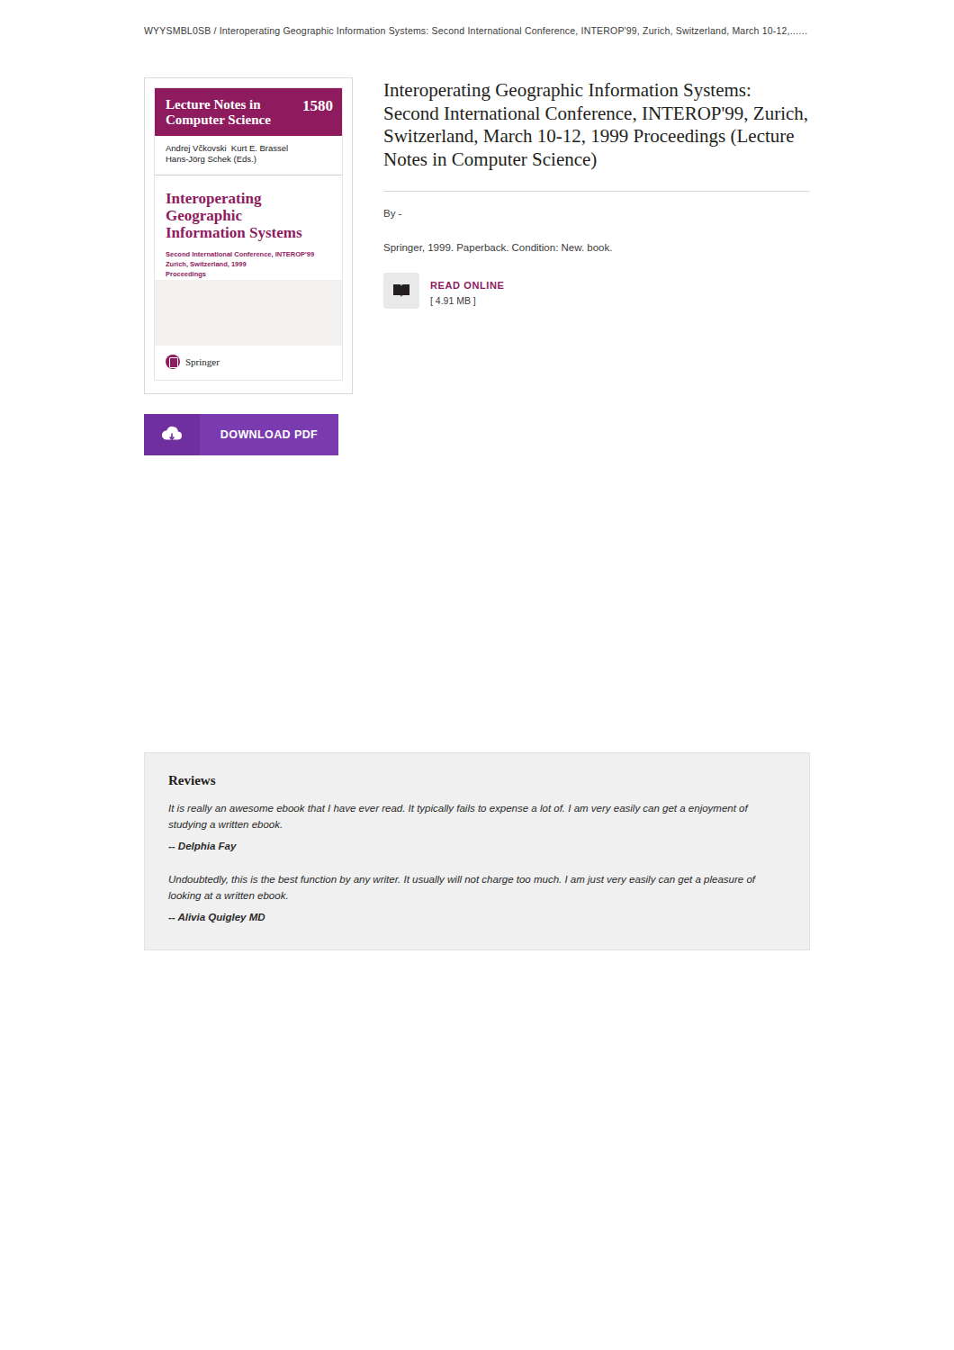WYYSMBL0SB / Interoperating Geographic Information Systems: Second International Conference, INTEROP'99, Zurich, Switzerland, March 10-12,... / PDF
Lecture Notes in
Computer Science
1580
Andrej Včkovski Kurt E. Brassel
Hans-Jörg Schek (Eds.)
Interoperating
Geographic
Information Systems
Second International Conference, INTEROP'99
Zurich, Switzerland, 1999
Proceedings
Springer
DOWNLOAD PDF
Interoperating Geographic Information Systems: Second International Conference, INTEROP'99, Zurich, Switzerland, March 10-12, 1999 Proceedings (Lecture Notes in Computer Science)
By -
Springer, 1999. Paperback. Condition: New. book.
READ ONLINE
[ 4.91 MB ]
Reviews
It is really an awesome ebook that I have ever read. It typically fails to expense a lot of. I am very easily can get a enjoyment of studying a written ebook.
-- Delphia Fay
Undoubtedly, this is the best function by any writer. It usually will not charge too much. I am just very easily can get a pleasure of looking at a written ebook.
-- Alivia Quigley MD